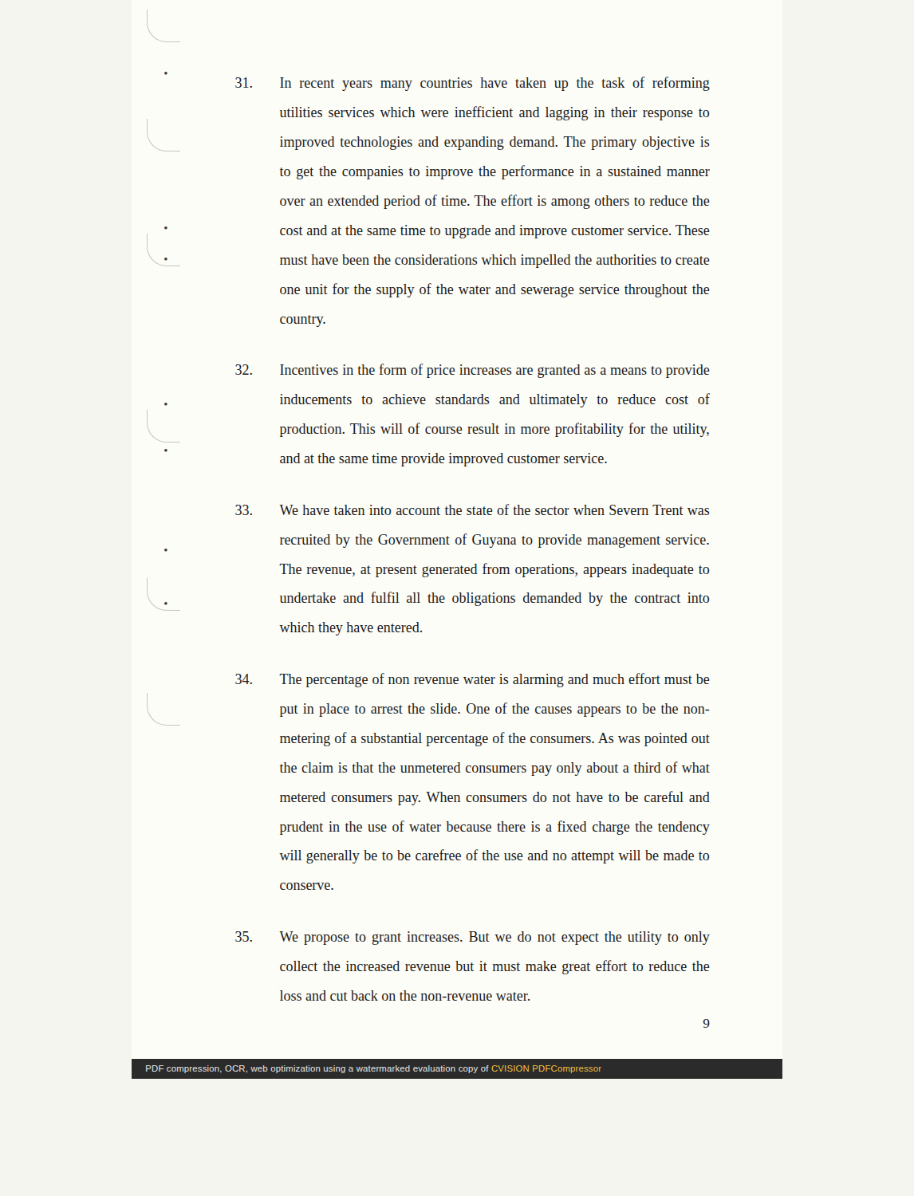• • • • • • •
31. In recent years many countries have taken up the task of reforming utilities services which were inefficient and lagging in their response to improved technologies and expanding demand. The primary objective is to get the companies to improve the performance in a sustained manner over an extended period of time. The effort is among others to reduce the cost and at the same time to upgrade and improve customer service. These must have been the considerations which impelled the authorities to create one unit for the supply of the water and sewerage service throughout the country.
32. Incentives in the form of price increases are granted as a means to provide inducements to achieve standards and ultimately to reduce cost of production. This will of course result in more profitability for the utility, and at the same time provide improved customer service.
33. We have taken into account the state of the sector when Severn Trent was recruited by the Government of Guyana to provide management service. The revenue, at present generated from operations, appears inadequate to undertake and fulfil all the obligations demanded by the contract into which they have entered.
34. The percentage of non revenue water is alarming and much effort must be put in place to arrest the slide. One of the causes appears to be the non-metering of a substantial percentage of the consumers. As was pointed out the claim is that the unmetered consumers pay only about a third of what metered consumers pay. When consumers do not have to be careful and prudent in the use of water because there is a fixed charge the tendency will generally be to be carefree of the use and no attempt will be made to conserve.
35. We propose to grant increases. But we do not expect the utility to only collect the increased revenue but it must make great effort to reduce the loss and cut back on the non-revenue water.
9
PDF compression, OCR, web optimization using a watermarked evaluation copy of CVISION PDFCompressor